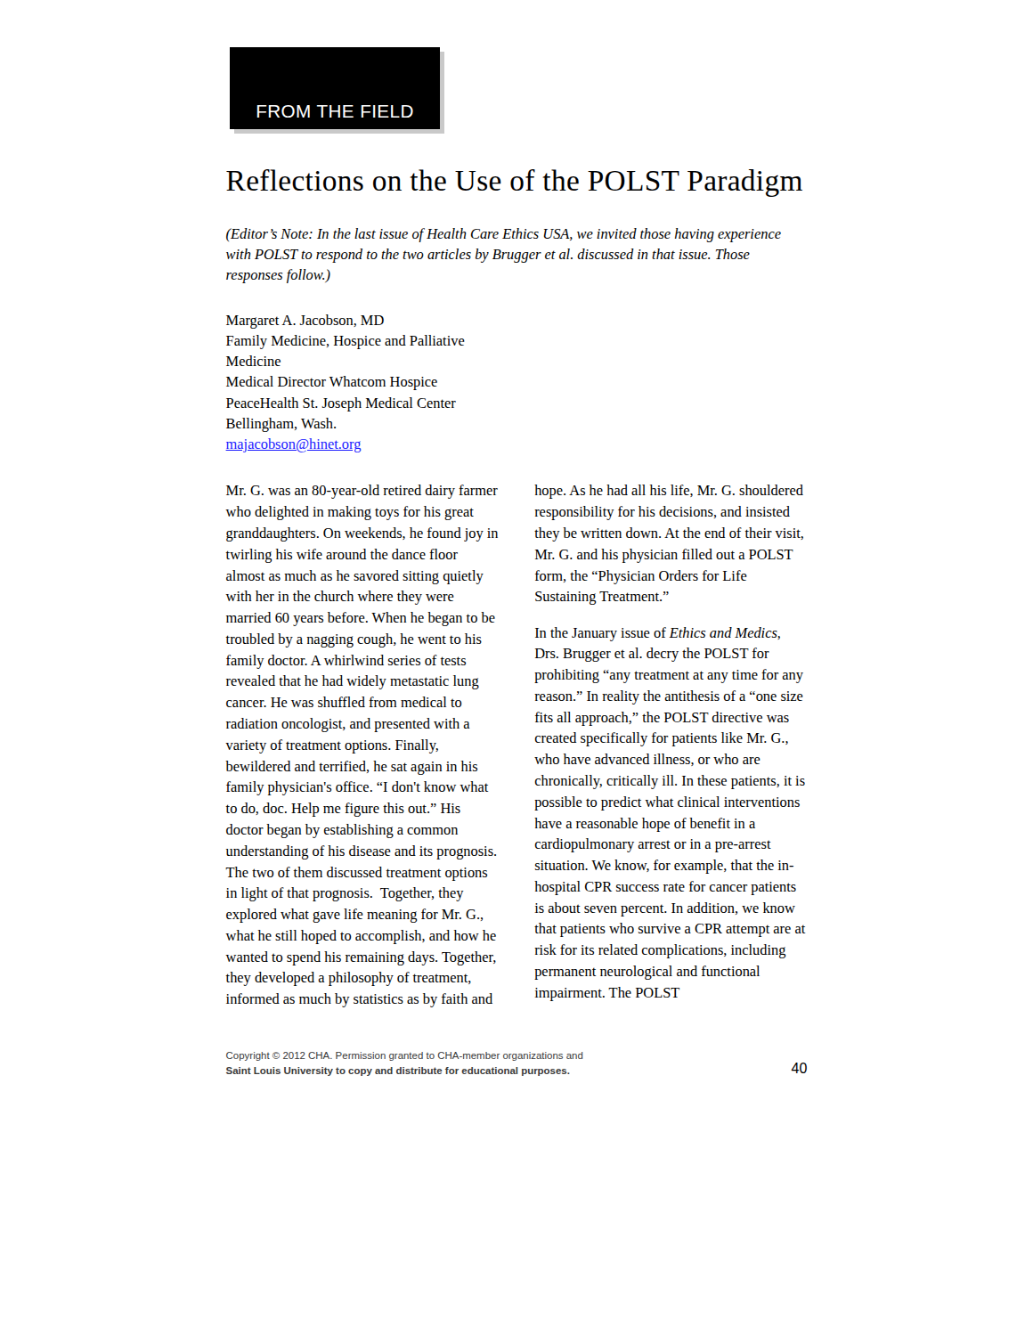FROM THE FIELD
Reflections on the Use of the POLST Paradigm
(Editor’s Note: In the last issue of Health Care Ethics USA, we invited those having experience with POLST to respond to the two articles by Brugger et al. discussed in that issue. Those responses follow.)
Margaret A. Jacobson, MD
Family Medicine, Hospice and Palliative
Medicine
Medical Director Whatcom Hospice
PeaceHealth St. Joseph Medical Center
Bellingham, Wash.
majacobson@hinet.org
Mr. G. was an 80-year-old retired dairy farmer who delighted in making toys for his great granddaughters. On weekends, he found joy in twirling his wife around the dance floor almost as much as he savored sitting quietly with her in the church where they were married 60 years before. When he began to be troubled by a nagging cough, he went to his family doctor. A whirlwind series of tests revealed that he had widely metastatic lung cancer. He was shuffled from medical to radiation oncologist, and presented with a variety of treatment options. Finally, bewildered and terrified, he sat again in his family physician's office. “I don't know what to do, doc. Help me figure this out.” His doctor began by establishing a common understanding of his disease and its prognosis. The two of them discussed treatment options in light of that prognosis. Together, they explored what gave life meaning for Mr. G., what he still hoped to accomplish, and how he wanted to spend his remaining days. Together, they developed a philosophy of treatment, informed as much by statistics as by faith and hope. As he had all his life, Mr. G. shouldered responsibility for his decisions, and insisted they be written down. At the end of their visit, Mr. G. and his physician filled out a POLST form, the “Physician Orders for Life Sustaining Treatment.”
In the January issue of Ethics and Medics, Drs. Brugger et al. decry the POLST for prohibiting “any treatment at any time for any reason.” In reality the antithesis of a “one size fits all approach,” the POLST directive was created specifically for patients like Mr. G., who have advanced illness, or who are chronically, critically ill. In these patients, it is possible to predict what clinical interventions have a reasonable hope of benefit in a cardiopulmonary arrest or in a pre-arrest situation. We know, for example, that the in-hospital CPR success rate for cancer patients is about seven percent. In addition, we know that patients who survive a CPR attempt are at risk for its related complications, including permanent neurological and functional impairment. The POLST
Copyright © 2012 CHA. Permission granted to CHA-member organizations and
Saint Louis University to copy and distribute for educational purposes.
40